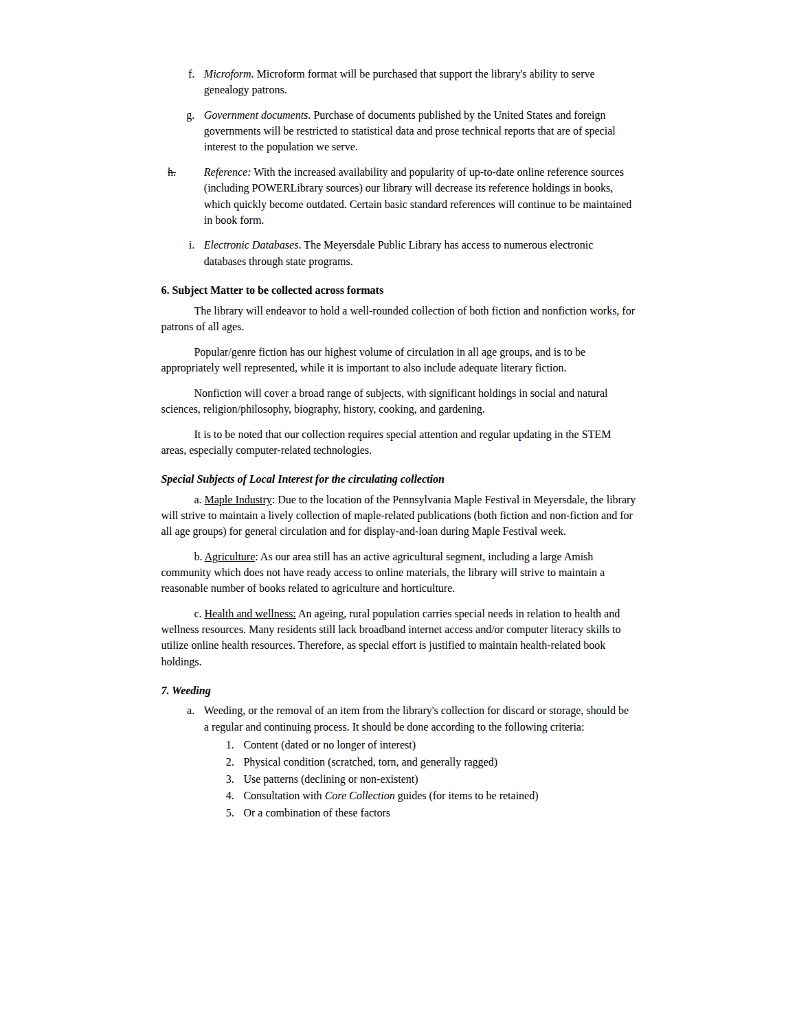Microform. Microform format will be purchased that support the library's ability to serve genealogy patrons.
Government documents. Purchase of documents published by the United States and foreign governments will be restricted to statistical data and prose technical reports that are of special interest to the population we serve.
Reference: With the increased availability and popularity of up-to-date online reference sources (including POWERLibrary sources) our library will decrease its reference holdings in books, which quickly become outdated. Certain basic standard references will continue to be maintained in book form.
Electronic Databases. The Meyersdale Public Library has access to numerous electronic databases through state programs.
6. Subject Matter to be collected across formats
The library will endeavor to hold a well-rounded collection of both fiction and nonfiction works, for patrons of all ages.
Popular/genre fiction has our highest volume of circulation in all age groups, and is to be appropriately well represented, while it is important to also include adequate literary fiction.
Nonfiction will cover a broad range of subjects, with significant holdings in social and natural sciences, religion/philosophy, biography, history, cooking, and gardening.
It is to be noted that our collection requires special attention and regular updating in the STEM areas, especially computer-related technologies.
Special Subjects of Local Interest for the circulating collection
a. Maple Industry: Due to the location of the Pennsylvania Maple Festival in Meyersdale, the library will strive to maintain a lively collection of maple-related publications (both fiction and non-fiction and for all age groups) for general circulation and for display-and-loan during Maple Festival week.
b. Agriculture: As our area still has an active agricultural segment, including a large Amish community which does not have ready access to online materials, the library will strive to maintain a reasonable number of books related to agriculture and horticulture.
c. Health and wellness: An ageing, rural population carries special needs in relation to health and wellness resources. Many residents still lack broadband internet access and/or computer literacy skills to utilize online health resources. Therefore, as special effort is justified to maintain health-related book holdings.
7. Weeding
Weeding, or the removal of an item from the library's collection for discard or storage, should be a regular and continuing process. It should be done according to the following criteria:
Content (dated or no longer of interest)
Physical condition (scratched, torn, and generally ragged)
Use patterns (declining or non-existent)
Consultation with Core Collection guides (for items to be retained)
Or a combination of these factors